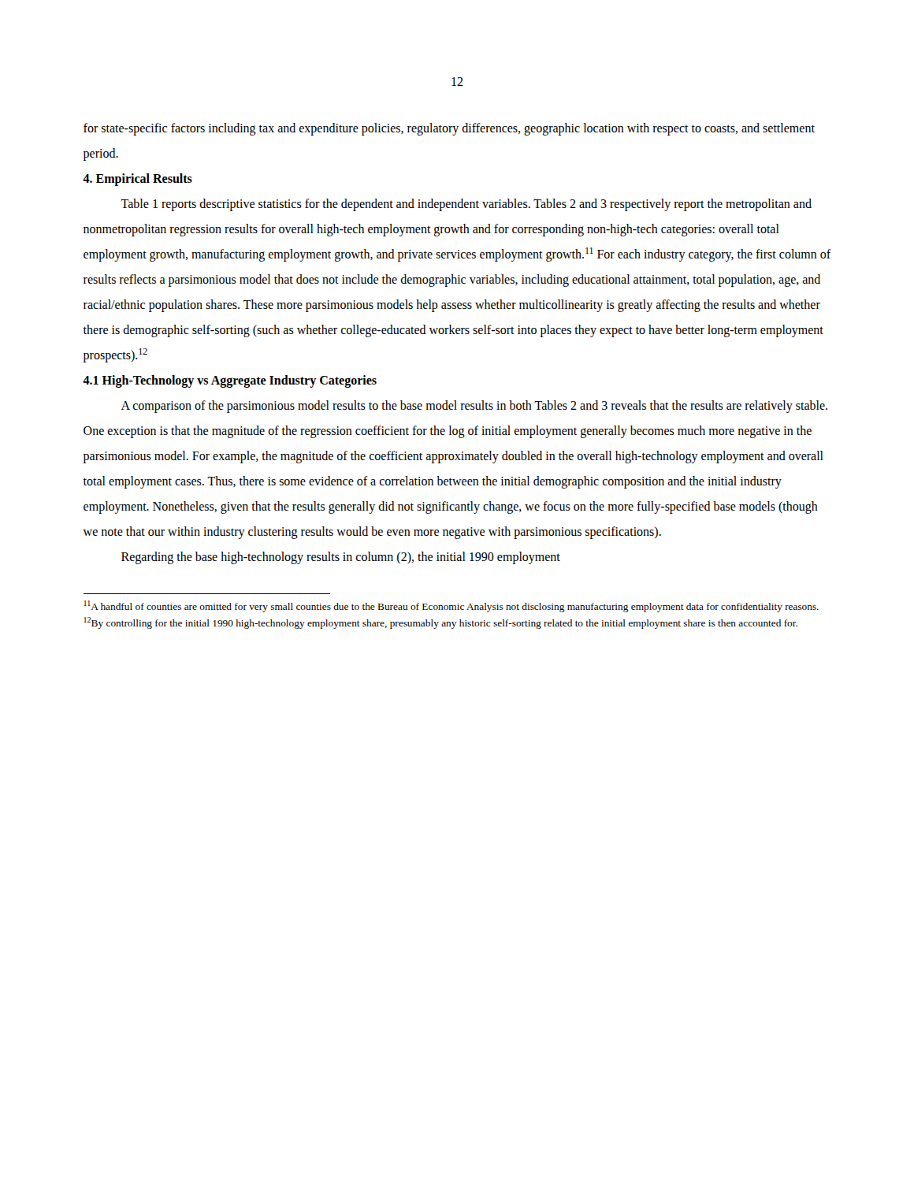12
for state-specific factors including tax and expenditure policies, regulatory differences, geographic location with respect to coasts, and settlement period.
4. Empirical Results
Table 1 reports descriptive statistics for the dependent and independent variables. Tables 2 and 3 respectively report the metropolitan and nonmetropolitan regression results for overall high-tech employment growth and for corresponding non-high-tech categories: overall total employment growth, manufacturing employment growth, and private services employment growth.11 For each industry category, the first column of results reflects a parsimonious model that does not include the demographic variables, including educational attainment, total population, age, and racial/ethnic population shares. These more parsimonious models help assess whether multicollinearity is greatly affecting the results and whether there is demographic self-sorting (such as whether college-educated workers self-sort into places they expect to have better long-term employment prospects).12
4.1 High-Technology vs Aggregate Industry Categories
A comparison of the parsimonious model results to the base model results in both Tables 2 and 3 reveals that the results are relatively stable. One exception is that the magnitude of the regression coefficient for the log of initial employment generally becomes much more negative in the parsimonious model. For example, the magnitude of the coefficient approximately doubled in the overall high-technology employment and overall total employment cases. Thus, there is some evidence of a correlation between the initial demographic composition and the initial industry employment. Nonetheless, given that the results generally did not significantly change, we focus on the more fully-specified base models (though we note that our within industry clustering results would be even more negative with parsimonious specifications).
Regarding the base high-technology results in column (2), the initial 1990 employment
11A handful of counties are omitted for very small counties due to the Bureau of Economic Analysis not disclosing manufacturing employment data for confidentiality reasons.
12By controlling for the initial 1990 high-technology employment share, presumably any historic self-sorting related to the initial employment share is then accounted for.